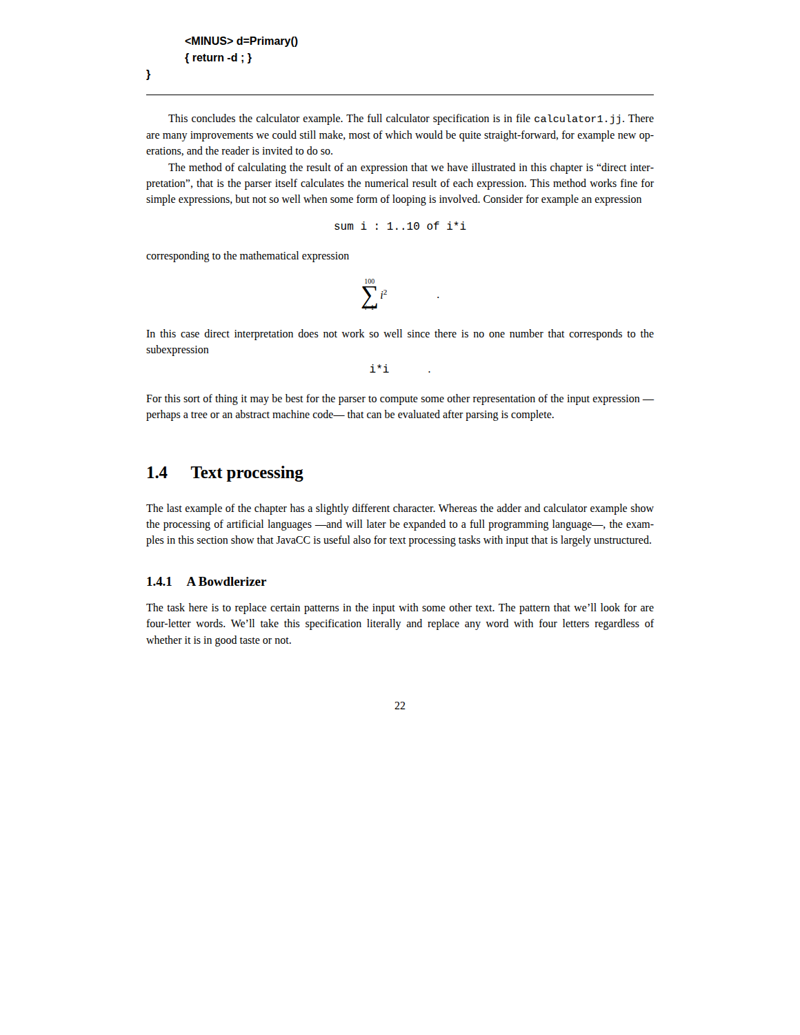<MINUS> d=Primary()
{ return -d ; }
}
This concludes the calculator example. The full calculator specification is in file calculator1.jj. There are many improvements we could still make, most of which would be quite straight-forward, for example new operations, and the reader is invited to do so.
The method of calculating the result of an expression that we have illustrated in this chapter is “direct interpretation”, that is the parser itself calculates the numerical result of each expression. This method works fine for simple expressions, but not so well when some form of looping is involved. Consider for example an expression
sum i : 1..10 of i*i
corresponding to the mathematical expression
100 ∑ i=1 i2.
In this case direct interpretation does not work so well since there is no one number that corresponds to the subexpression
i*i.
For this sort of thing it may be best for the parser to compute some other representation of the input expression —perhaps a tree or an abstract machine code— that can be evaluated after parsing is complete.
1.4 Text processing
The last example of the chapter has a slightly different character. Whereas the adder and calculator example show the processing of artificial languages —and will later be expanded to a full programming language—, the examples in this section show that JavaCC is useful also for text processing tasks with input that is largely unstructured.
1.4.1 A Bowdlerizer
The task here is to replace certain patterns in the input with some other text. The pattern that we’ll look for are four-letter words. We’ll take this specification literally and replace any word with four letters regardless of whether it is in good taste or not.
22